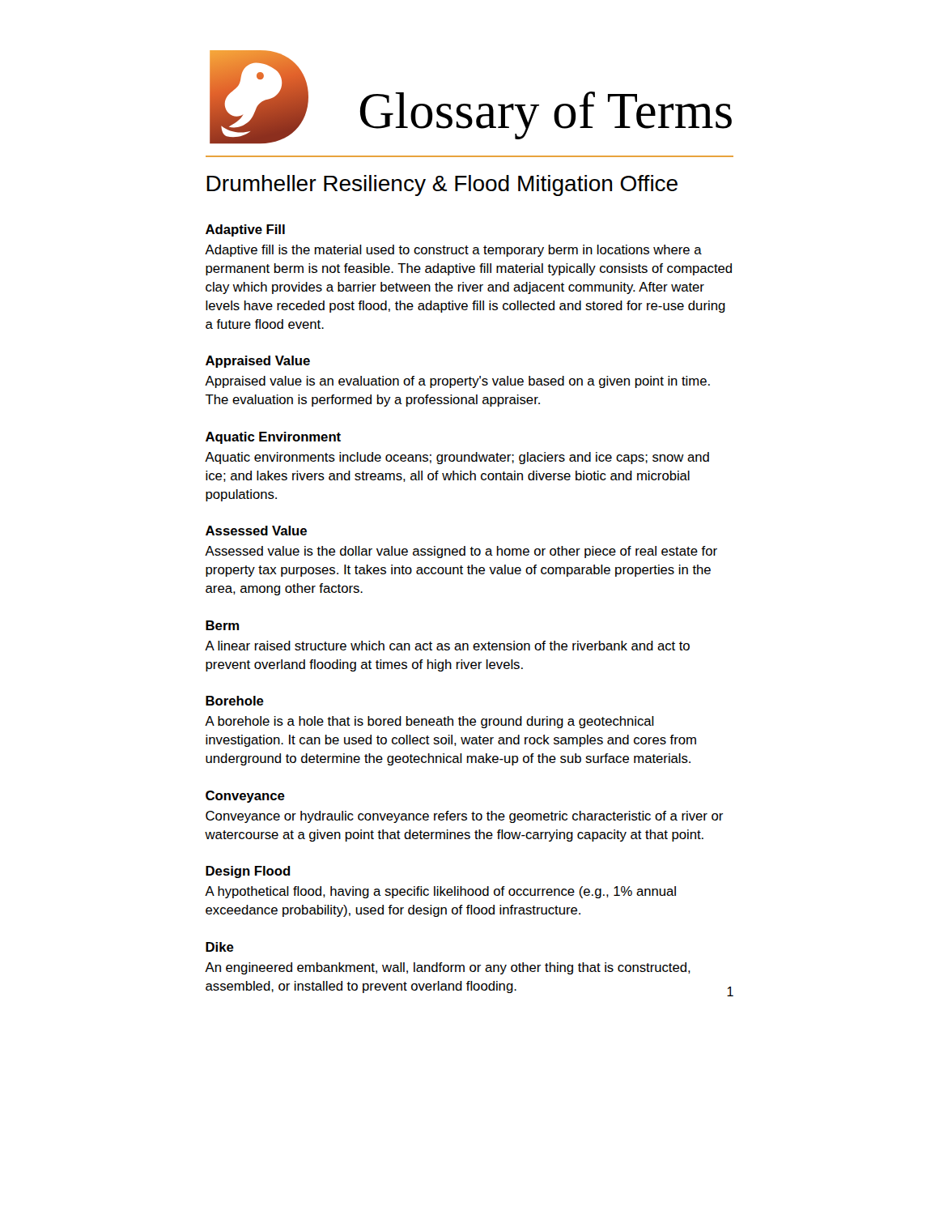Glossary of Terms
Drumheller Resiliency & Flood Mitigation Office
Adaptive Fill
Adaptive fill is the material used to construct a temporary berm in locations where a permanent berm is not feasible. The adaptive fill material typically consists of compacted clay which provides a barrier between the river and adjacent community. After water levels have receded post flood, the adaptive fill is collected and stored for re-use during a future flood event.
Appraised Value
Appraised value is an evaluation of a property's value based on a given point in time. The evaluation is performed by a professional appraiser.
Aquatic Environment
Aquatic environments include oceans; groundwater; glaciers and ice caps; snow and ice; and lakes rivers and streams, all of which contain diverse biotic and microbial populations.
Assessed Value
Assessed value is the dollar value assigned to a home or other piece of real estate for property tax purposes. It takes into account the value of comparable properties in the area, among other factors.
Berm
A linear raised structure which can act as an extension of the riverbank and act to prevent overland flooding at times of high river levels.
Borehole
A borehole is a hole that is bored beneath the ground during a geotechnical investigation. It can be used to collect soil, water and rock samples and cores from underground to determine the geotechnical make-up of the sub surface materials.
Conveyance
Conveyance or hydraulic conveyance refers to the geometric characteristic of a river or watercourse at a given point that determines the flow-carrying capacity at that point.
Design Flood
A hypothetical flood, having a specific likelihood of occurrence (e.g., 1% annual exceedance probability), used for design of flood infrastructure.
Dike
An engineered embankment, wall, landform or any other thing that is constructed, assembled, or installed to prevent overland flooding.
1